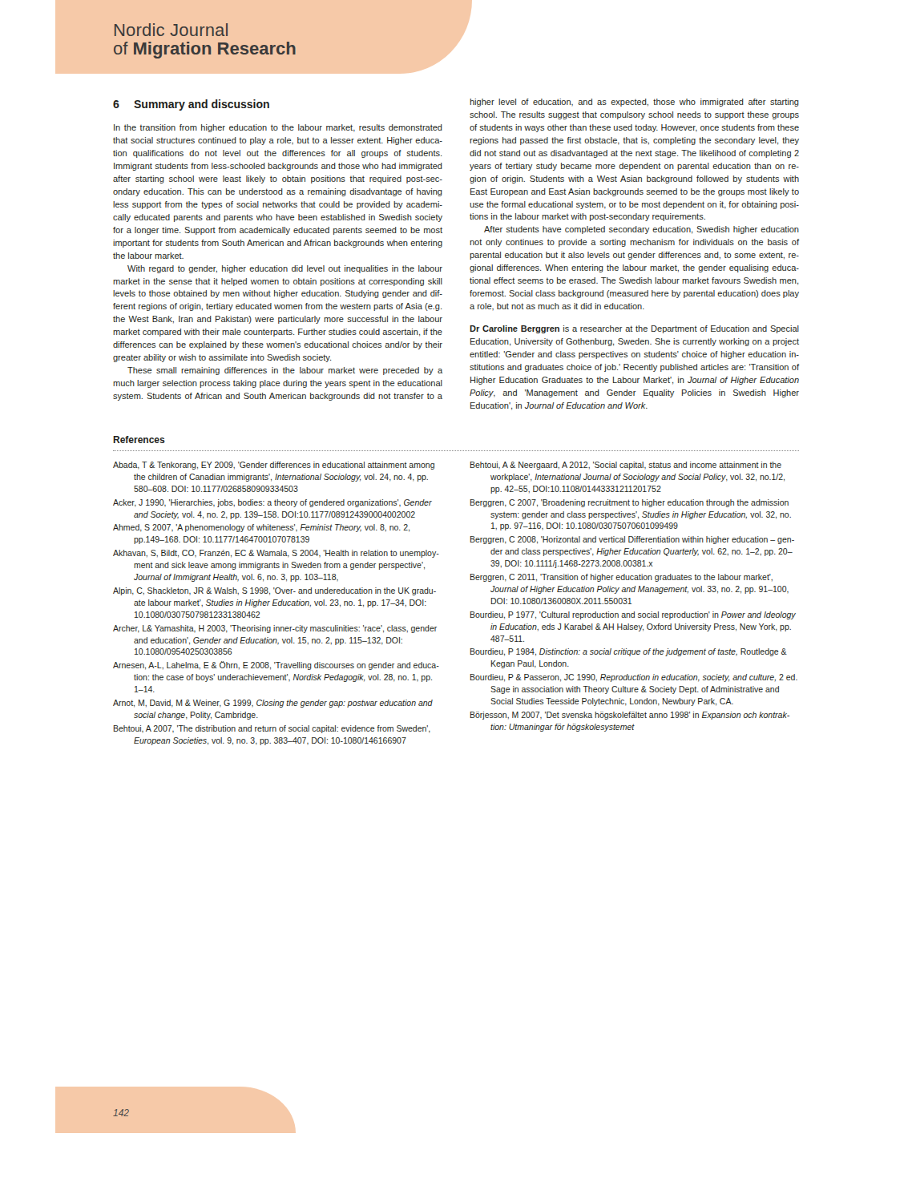Nordic Journal
of Migration Research
6 Summary and discussion
In the transition from higher education to the labour market, results demonstrated that social structures continued to play a role, but to a lesser extent. Higher education qualifications do not level out the differences for all groups of students. Immigrant students from less-schooled backgrounds and those who had immigrated after starting school were least likely to obtain positions that required post-secondary education. This can be understood as a remaining disadvantage of having less support from the types of social networks that could be provided by academically educated parents and parents who have been established in Swedish society for a longer time. Support from academically educated parents seemed to be most important for students from South American and African backgrounds when entering the labour market.
With regard to gender, higher education did level out inequalities in the labour market in the sense that it helped women to obtain positions at corresponding skill levels to those obtained by men without higher education. Studying gender and different regions of origin, tertiary educated women from the western parts of Asia (e.g. the West Bank, Iran and Pakistan) were particularly more successful in the labour market compared with their male counterparts. Further studies could ascertain, if the differences can be explained by these women's educational choices and/or by their greater ability or wish to assimilate into Swedish society.
These small remaining differences in the labour market were preceded by a much larger selection process taking place during the years spent in the educational system. Students of African and South American backgrounds did not transfer to a higher level of education, and as expected, those who immigrated after starting school. The results suggest that compulsory school needs to support these groups of students in ways other than these used today. However, once students from these regions had passed the first obstacle, that is, completing the secondary level, they did not stand out as disadvantaged at the next stage. The likelihood of completing 2 years of tertiary study became more dependent on parental education than on region of origin. Students with a West Asian background followed by students with East European and East Asian backgrounds seemed to be the groups most likely to use the formal educational system, or to be most dependent on it, for obtaining positions in the labour market with post-secondary requirements.
After students have completed secondary education, Swedish higher education not only continues to provide a sorting mechanism for individuals on the basis of parental education but it also levels out gender differences and, to some extent, regional differences. When entering the labour market, the gender equalising educational effect seems to be erased. The Swedish labour market favours Swedish men, foremost. Social class background (measured here by parental education) does play a role, but not as much as it did in education.
Dr Caroline Berggren is a researcher at the Department of Education and Special Education, University of Gothenburg, Sweden. She is currently working on a project entitled: 'Gender and class perspectives on students' choice of higher education institutions and graduates choice of job.' Recently published articles are: 'Transition of Higher Education Graduates to the Labour Market', in Journal of Higher Education Policy, and 'Management and Gender Equality Policies in Swedish Higher Education', in Journal of Education and Work.
References
Abada, T & Tenkorang, EY 2009, 'Gender differences in educational attainment among the children of Canadian immigrants', International Sociology, vol. 24, no. 4, pp. 580–608. DOI: 10.1177/0268580909334503
Acker, J 1990, 'Hierarchies, jobs, bodies: a theory of gendered organizations', Gender and Society, vol. 4, no. 2, pp. 139–158. DOI:10.1177/089124390004002002
Ahmed, S 2007, 'A phenomenology of whiteness', Feminist Theory, vol. 8, no. 2, pp.149–168. DOI: 10.1177/1464700107078139
Akhavan, S, Bildt, CO, Franzén, EC & Wamala, S 2004, 'Health in relation to unemployment and sick leave among immigrants in Sweden from a gender perspective', Journal of Immigrant Health, vol. 6, no. 3, pp. 103–118,
Alpin, C, Shackleton, JR & Walsh, S 1998, 'Over- and undereducation in the UK graduate labour market', Studies in Higher Education, vol. 23, no. 1, pp. 17–34, DOI: 10.1080/03075079812331380462
Archer, L& Yamashita, H 2003, 'Theorising inner-city masculinities: 'race', class, gender and education', Gender and Education, vol. 15, no. 2, pp. 115–132, DOI: 10.1080/09540250303856
Arnesen, A-L, Lahelma, E & Öhrn, E 2008, 'Travelling discourses on gender and education: the case of boys' underachievement', Nordisk Pedagogik, vol. 28, no. 1, pp. 1–14.
Arnot, M, David, M & Weiner, G 1999, Closing the gender gap: postwar education and social change, Polity, Cambridge.
Behtoui, A 2007, 'The distribution and return of social capital: evidence from Sweden', European Societies, vol. 9, no. 3, pp. 383–407, DOI: 10-1080/146166907
Behtoui, A & Neergaard, A 2012, 'Social capital, status and income attainment in the workplace', International Journal of Sociology and Social Policy, vol. 32, no.1/2, pp. 42–55, DOI:10.1108/01443331211201752
Berggren, C 2007, 'Broadening recruitment to higher education through the admission system: gender and class perspectives', Studies in Higher Education, vol. 32, no. 1, pp. 97–116, DOI: 10.1080/03075070601099499
Berggren, C 2008, 'Horizontal and vertical Differentiation within higher education – gender and class perspectives', Higher Education Quarterly, vol. 62, no. 1–2, pp. 20–39, DOI: 10.1111/j.1468-2273.2008.00381.x
Berggren, C 2011, 'Transition of higher education graduates to the labour market', Journal of Higher Education Policy and Management, vol. 33, no. 2, pp. 91–100, DOI: 10.1080/1360080X.2011.550031
Bourdieu, P 1977, 'Cultural reproduction and social reproduction' in Power and Ideology in Education, eds J Karabel & AH Halsey, Oxford University Press, New York, pp. 487–511.
Bourdieu, P 1984, Distinction: a social critique of the judgement of taste, Routledge & Kegan Paul, London.
Bourdieu, P & Passeron, JC 1990, Reproduction in education, society, and culture, 2 ed. Sage in association with Theory Culture & Society Dept. of Administrative and Social Studies Teesside Polytechnic, London, Newbury Park, CA.
Börjesson, M 2007, 'Det svenska högskolefältet anno 1998' in Expansion och kontraktion: Utmaningar för högskolesystemet
142